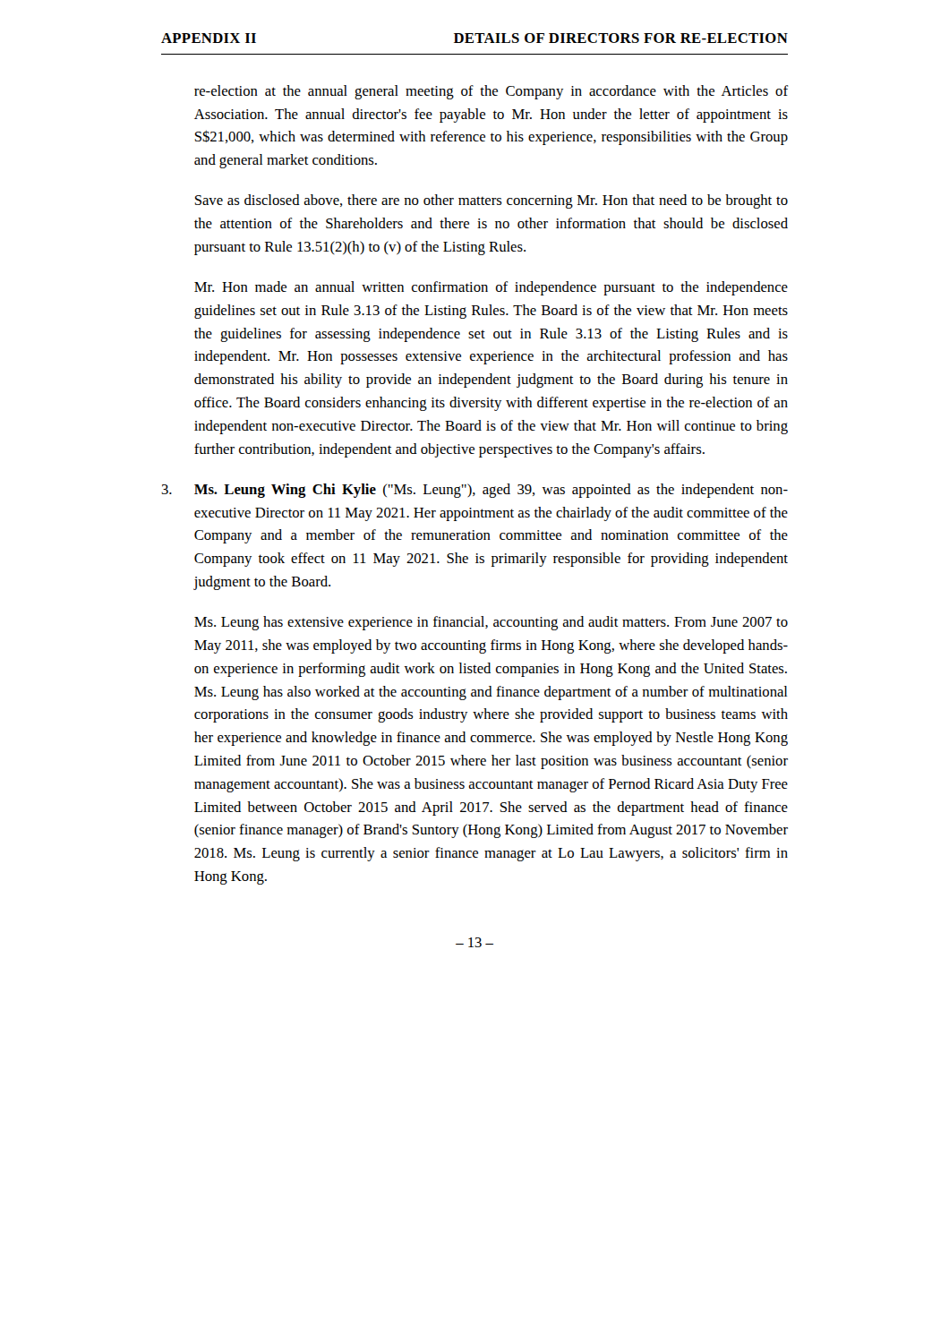APPENDIX II DETAILS OF DIRECTORS FOR RE-ELECTION
re-election at the annual general meeting of the Company in accordance with the Articles of Association. The annual director's fee payable to Mr. Hon under the letter of appointment is S$21,000, which was determined with reference to his experience, responsibilities with the Group and general market conditions.
Save as disclosed above, there are no other matters concerning Mr. Hon that need to be brought to the attention of the Shareholders and there is no other information that should be disclosed pursuant to Rule 13.51(2)(h) to (v) of the Listing Rules.
Mr. Hon made an annual written confirmation of independence pursuant to the independence guidelines set out in Rule 3.13 of the Listing Rules. The Board is of the view that Mr. Hon meets the guidelines for assessing independence set out in Rule 3.13 of the Listing Rules and is independent. Mr. Hon possesses extensive experience in the architectural profession and has demonstrated his ability to provide an independent judgment to the Board during his tenure in office. The Board considers enhancing its diversity with different expertise in the re-election of an independent non-executive Director. The Board is of the view that Mr. Hon will continue to bring further contribution, independent and objective perspectives to the Company's affairs.
3.
Ms. Leung Wing Chi Kylie ("Ms. Leung"), aged 39, was appointed as the independent non-executive Director on 11 May 2021. Her appointment as the chairlady of the audit committee of the Company and a member of the remuneration committee and nomination committee of the Company took effect on 11 May 2021. She is primarily responsible for providing independent judgment to the Board.
Ms. Leung has extensive experience in financial, accounting and audit matters. From June 2007 to May 2011, she was employed by two accounting firms in Hong Kong, where she developed hands-on experience in performing audit work on listed companies in Hong Kong and the United States. Ms. Leung has also worked at the accounting and finance department of a number of multinational corporations in the consumer goods industry where she provided support to business teams with her experience and knowledge in finance and commerce. She was employed by Nestle Hong Kong Limited from June 2011 to October 2015 where her last position was business accountant (senior management accountant). She was a business accountant manager of Pernod Ricard Asia Duty Free Limited between October 2015 and April 2017. She served as the department head of finance (senior finance manager) of Brand's Suntory (Hong Kong) Limited from August 2017 to November 2018. Ms. Leung is currently a senior finance manager at Lo Lau Lawyers, a solicitors' firm in Hong Kong.
– 13 –